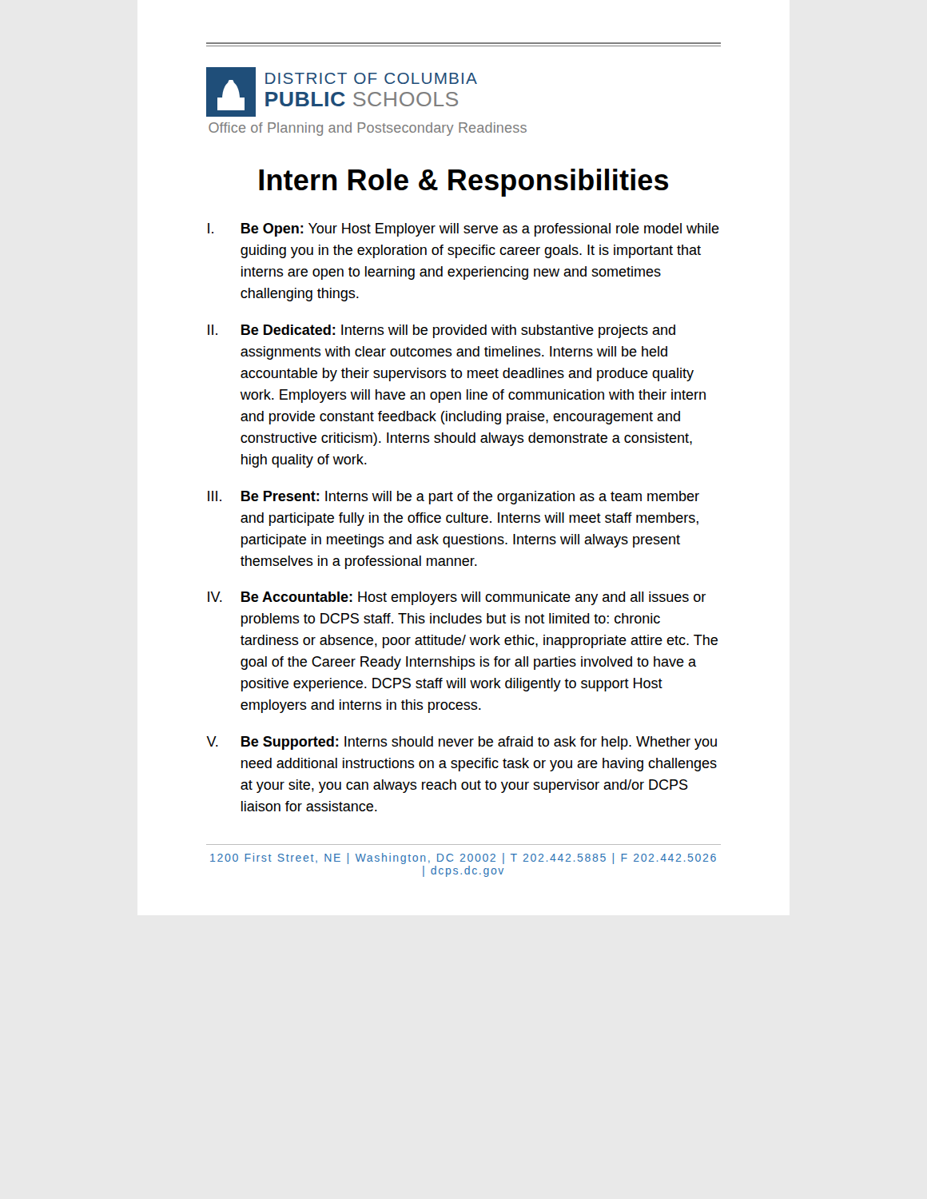DISTRICT OF COLUMBIA
PUBLIC SCHOOLS
Office of Planning and Postsecondary Readiness
Intern Role & Responsibilities
Be Open: Your Host Employer will serve as a professional role model while guiding you in the exploration of specific career goals. It is important that interns are open to learning and experiencing new and sometimes challenging things.
Be Dedicated: Interns will be provided with substantive projects and assignments with clear outcomes and timelines. Interns will be held accountable by their supervisors to meet deadlines and produce quality work. Employers will have an open line of communication with their intern and provide constant feedback (including praise, encouragement and constructive criticism). Interns should always demonstrate a consistent, high quality of work.
Be Present: Interns will be a part of the organization as a team member and participate fully in the office culture. Interns will meet staff members, participate in meetings and ask questions. Interns will always present themselves in a professional manner.
Be Accountable: Host employers will communicate any and all issues or problems to DCPS staff. This includes but is not limited to: chronic tardiness or absence, poor attitude/ work ethic, inappropriate attire etc. The goal of the Career Ready Internships is for all parties involved to have a positive experience. DCPS staff will work diligently to support Host employers and interns in this process.
Be Supported: Interns should never be afraid to ask for help. Whether you need additional instructions on a specific task or you are having challenges at your site, you can always reach out to your supervisor and/or DCPS liaison for assistance.
1200 First Street, NE | Washington, DC 20002 | T 202.442.5885 | F 202.442.5026 | dcps.dc.gov